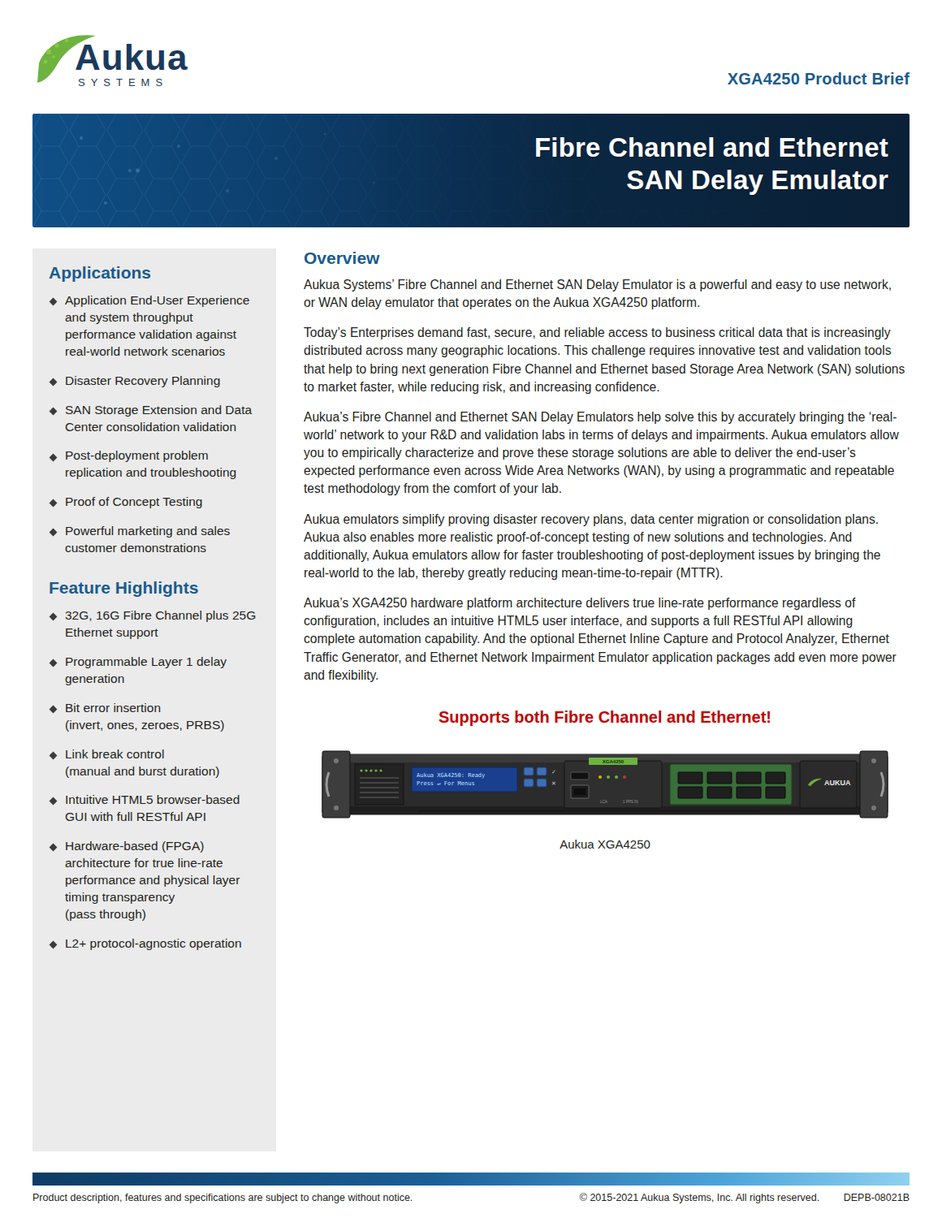Aukua SYSTEMS
XGA4250 Product Brief
Fibre Channel and Ethernet
SAN Delay Emulator
Applications
Application End-User Experience and system throughput performance validation against real-world network scenarios
Disaster Recovery Planning
SAN Storage Extension and Data Center consolidation validation
Post-deployment problem replication and troubleshooting
Proof of Concept Testing
Powerful marketing and sales customer demonstrations
Feature Highlights
32G, 16G Fibre Channel plus 25G Ethernet support
Programmable Layer 1 delay generation
Bit error insertion
(invert, ones, zeroes, PRBS)
Link break control
(manual and burst duration)
Intuitive HTML5 browser-based GUI with full RESTful API
Hardware-based (FPGA) architecture for true line-rate performance and physical layer timing transparency
(pass through)
L2+ protocol-agnostic operation
Overview
Aukua Systems’ Fibre Channel and Ethernet SAN Delay Emulator is a powerful and easy to use network, or WAN delay emulator that operates on the Aukua XGA4250 platform.
Today’s Enterprises demand fast, secure, and reliable access to business critical data that is increasingly distributed across many geographic locations. This challenge requires innovative test and validation tools that help to bring next generation Fibre Channel and Ethernet based Storage Area Network (SAN) solutions to market faster, while reducing risk, and increasing confidence.
Aukua’s Fibre Channel and Ethernet SAN Delay Emulators help solve this by accurately bringing the ‘real-world’ network to your R&D and validation labs in terms of delays and impairments. Aukua emulators allow you to empirically characterize and prove these storage solutions are able to deliver the end-user’s expected performance even across Wide Area Networks (WAN), by using a programmatic and repeatable test methodology from the comfort of your lab.
Aukua emulators simplify proving disaster recovery plans, data center migration or consolidation plans. Aukua also enables more realistic proof-of-concept testing of new solutions and technologies. And additionally, Aukua emulators allow for faster troubleshooting of post-deployment issues by bringing the real-world to the lab, thereby greatly reducing mean-time-to-repair (MTTR).
Aukua’s XGA4250 hardware platform architecture delivers true line-rate performance regardless of configuration, includes an intuitive HTML5 user interface, and supports a full RESTful API allowing complete automation capability. And the optional Ethernet Inline Capture and Protocol Analyzer, Ethernet Traffic Generator, and Ethernet Network Impairment Emulator application packages add even more power and flexibility.
Supports both Fibre Channel and Ethernet!
Aukua XGA4250: Ready Press ↵ For Menus ✓ ✕ XGA4250 LCA 1 PPS IN AUKUA
Aukua XGA4250
Product description, features and specifications are subject to change without notice.
© 2015-2021 Aukua Systems, Inc. All rights reserved. DEPB-08021B